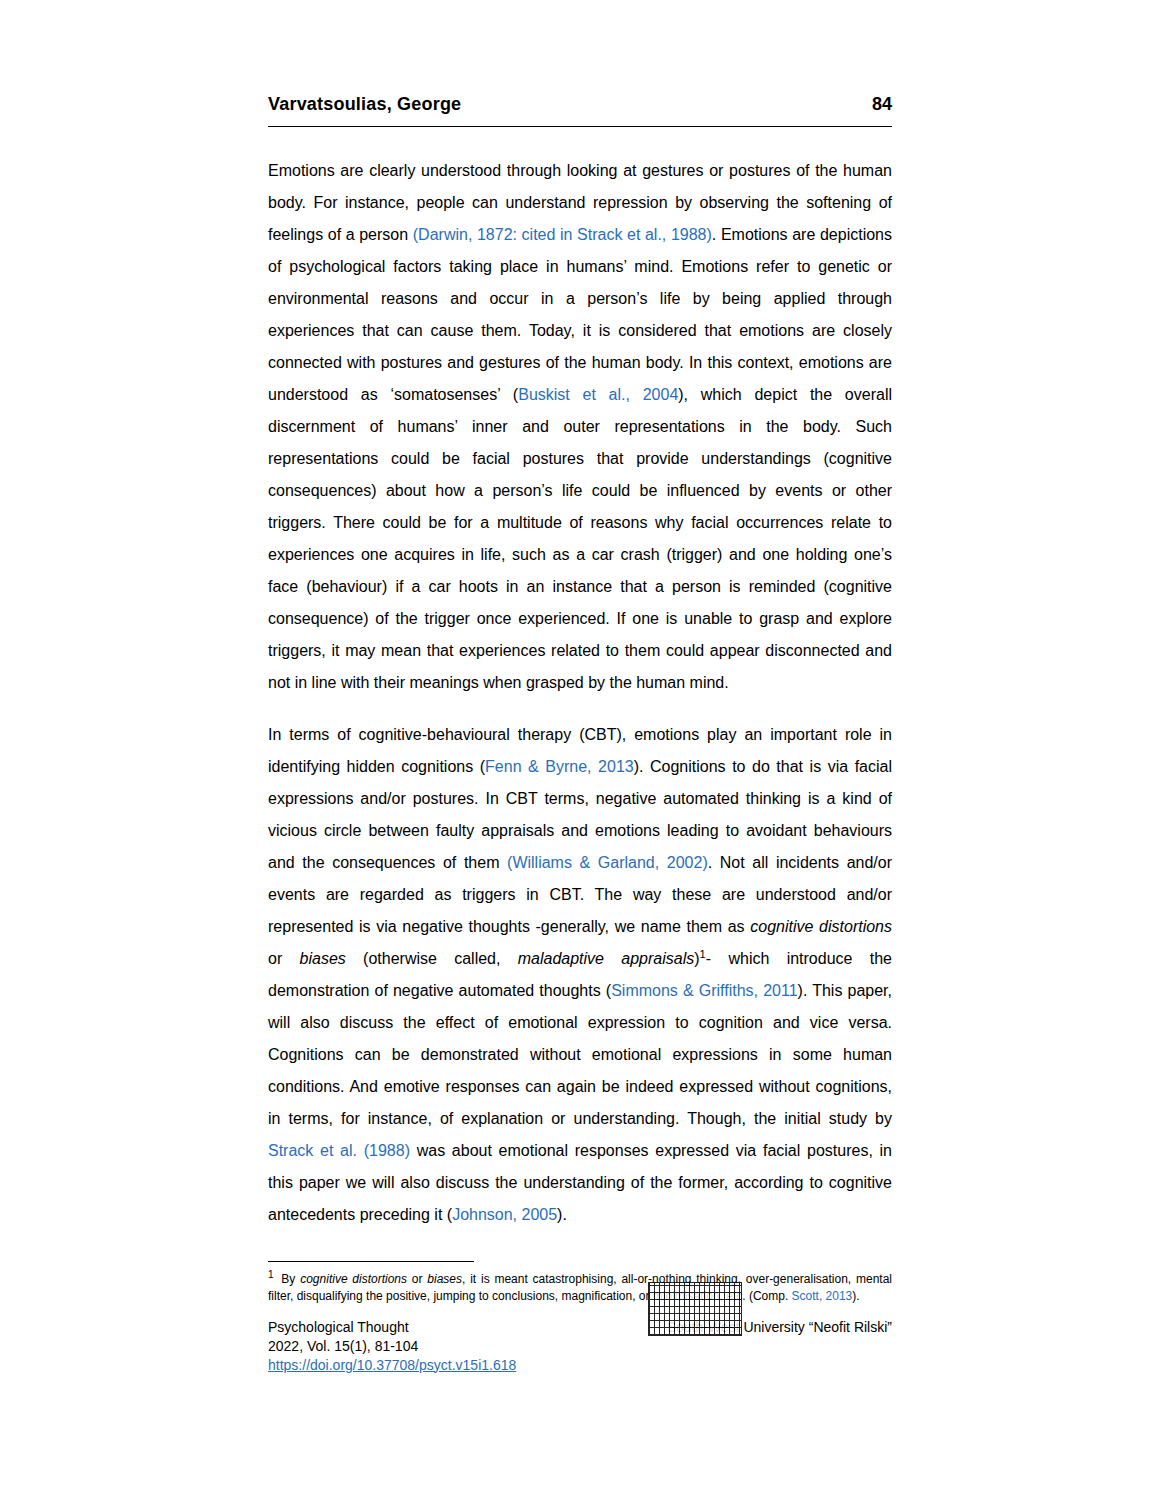Varvatsoulias, George 84
Emotions are clearly understood through looking at gestures or postures of the human body. For instance, people can understand repression by observing the softening of feelings of a person (Darwin, 1872: cited in Strack et al., 1988). Emotions are depictions of psychological factors taking place in humans’ mind. Emotions refer to genetic or environmental reasons and occur in a person’s life by being applied through experiences that can cause them. Today, it is considered that emotions are closely connected with postures and gestures of the human body. In this context, emotions are understood as ‘somatosenses’ (Buskist et al., 2004), which depict the overall discernment of humans’ inner and outer representations in the body. Such representations could be facial postures that provide understandings (cognitive consequences) about how a person’s life could be influenced by events or other triggers. There could be for a multitude of reasons why facial occurrences relate to experiences one acquires in life, such as a car crash (trigger) and one holding one’s face (behaviour) if a car hoots in an instance that a person is reminded (cognitive consequence) of the trigger once experienced. If one is unable to grasp and explore triggers, it may mean that experiences related to them could appear disconnected and not in line with their meanings when grasped by the human mind.
In terms of cognitive-behavioural therapy (CBT), emotions play an important role in identifying hidden cognitions (Fenn & Byrne, 2013). Cognitions to do that is via facial expressions and/or postures. In CBT terms, negative automated thinking is a kind of vicious circle between faulty appraisals and emotions leading to avoidant behaviours and the consequences of them (Williams & Garland, 2002). Not all incidents and/or events are regarded as triggers in CBT. The way these are understood and/or represented is via negative thoughts -generally, we name them as cognitive distortions or biases (otherwise called, maladaptive appraisals)1- which introduce the demonstration of negative automated thoughts (Simmons & Griffiths, 2011). This paper, will also discuss the effect of emotional expression to cognition and vice versa. Cognitions can be demonstrated without emotional expressions in some human conditions. And emotive responses can again be indeed expressed without cognitions, in terms, for instance, of explanation or understanding. Though, the initial study by Strack et al. (1988) was about emotional responses expressed via facial postures, in this paper we will also discuss the understanding of the former, according to cognitive antecedents preceding it (Johnson, 2005).
1 By cognitive distortions or biases, it is meant catastrophising, all-or-nothing thinking, over-generalisation, mental filter, disqualifying the positive, jumping to conclusions, magnification, or minimisation, etc. (Comp. Scott, 2013).
Psychological Thought
2022, Vol. 15(1), 81-104
https://doi.org/10.37708/psyct.v15i1.618
South-West University “Neofit Rilski”